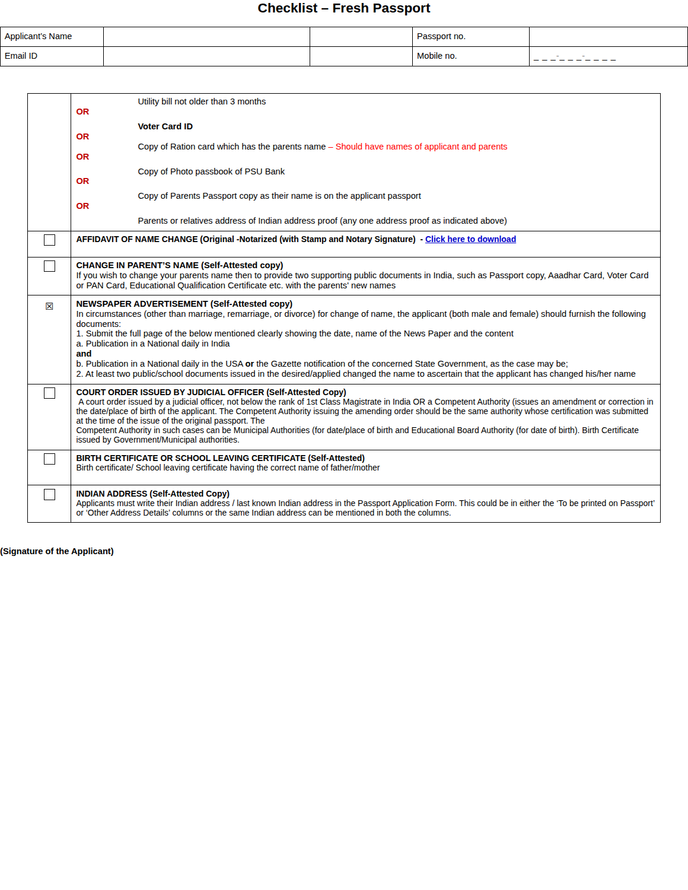Checklist – Fresh Passport
| Applicant’s Name | | | Passport no. | |
| Email ID | | | Mobile no. | _ _ _ - _ _ _ - _ _ _ _ |
| | Utility bill not older than 3 months OR Voter Card ID OR Copy of Ration card which has the parents name – Should have names of applicant and parents OR Copy of Photo passbook of PSU Bank OR Copy of Parents Passport copy as their name is on the applicant passport OR Parents or relatives address of Indian address proof (any one address proof as indicated above) |
| | AFFIDAVIT OF NAME CHANGE ( Original -Notarized (with Stamp and Notary Signature) - Click here to download |
| | CHANGE IN PARENT’S NAME (Self-Attested copy) If you wish to change your parents name then to provide two supporting public documents in India, such as Passport copy, Aaadhar Card, Voter Card or PAN Card, Educational Qualification Certificate etc. with the parents' new names |
| | NEWSPAPER ADVERTISEMENT (Self-Attested copy) In circumstances (other than marriage, remarriage, or divorce) for change of name, the applicant (both male and female) should furnish the following documents: 1. Submit the full page of the below mentioned clearly showing the date, name of the News Paper and the content a. Publication in a National daily in India and b. Publication in a National daily in the USA or the Gazette notification of the concerned State Government, as the case may be; 2. At least two public/school documents issued in the desired/applied changed the name to ascertain that the applicant has changed his/her name |
| | COURT ORDER ISSUED BY JUDICIAL OFFICER (Self-Attested Copy) A court order issued by a judicial officer, not below the rank of 1st Class Magistrate in India OR a Competent Authority (issues an amendment or correction in the date/place of birth of the applicant. The Competent Authority issuing the amending order should be the same authority whose certification was submitted at the time of the issue of the original passport. The Competent Authority in such cases can be Municipal Authorities (for date/place of birth and Educational Board Authority (for date of birth). Birth Certificate issued by Government/Municipal authorities. |
| | BIRTH CERTIFICATE OR SCHOOL LEAVING CERTIFICATE (Self-Attested) Birth certificate/ School leaving certificate having the correct name of father/mother |
| | INDIAN ADDRESS (Self-Attested Copy) Applicants must write their Indian address / last known Indian address in the Passport Application Form. This could be in either the ‘To be printed on Passport’ or ‘Other Address Details’ columns or the same Indian address can be mentioned in both the columns. |
(Signature of the Applicant)